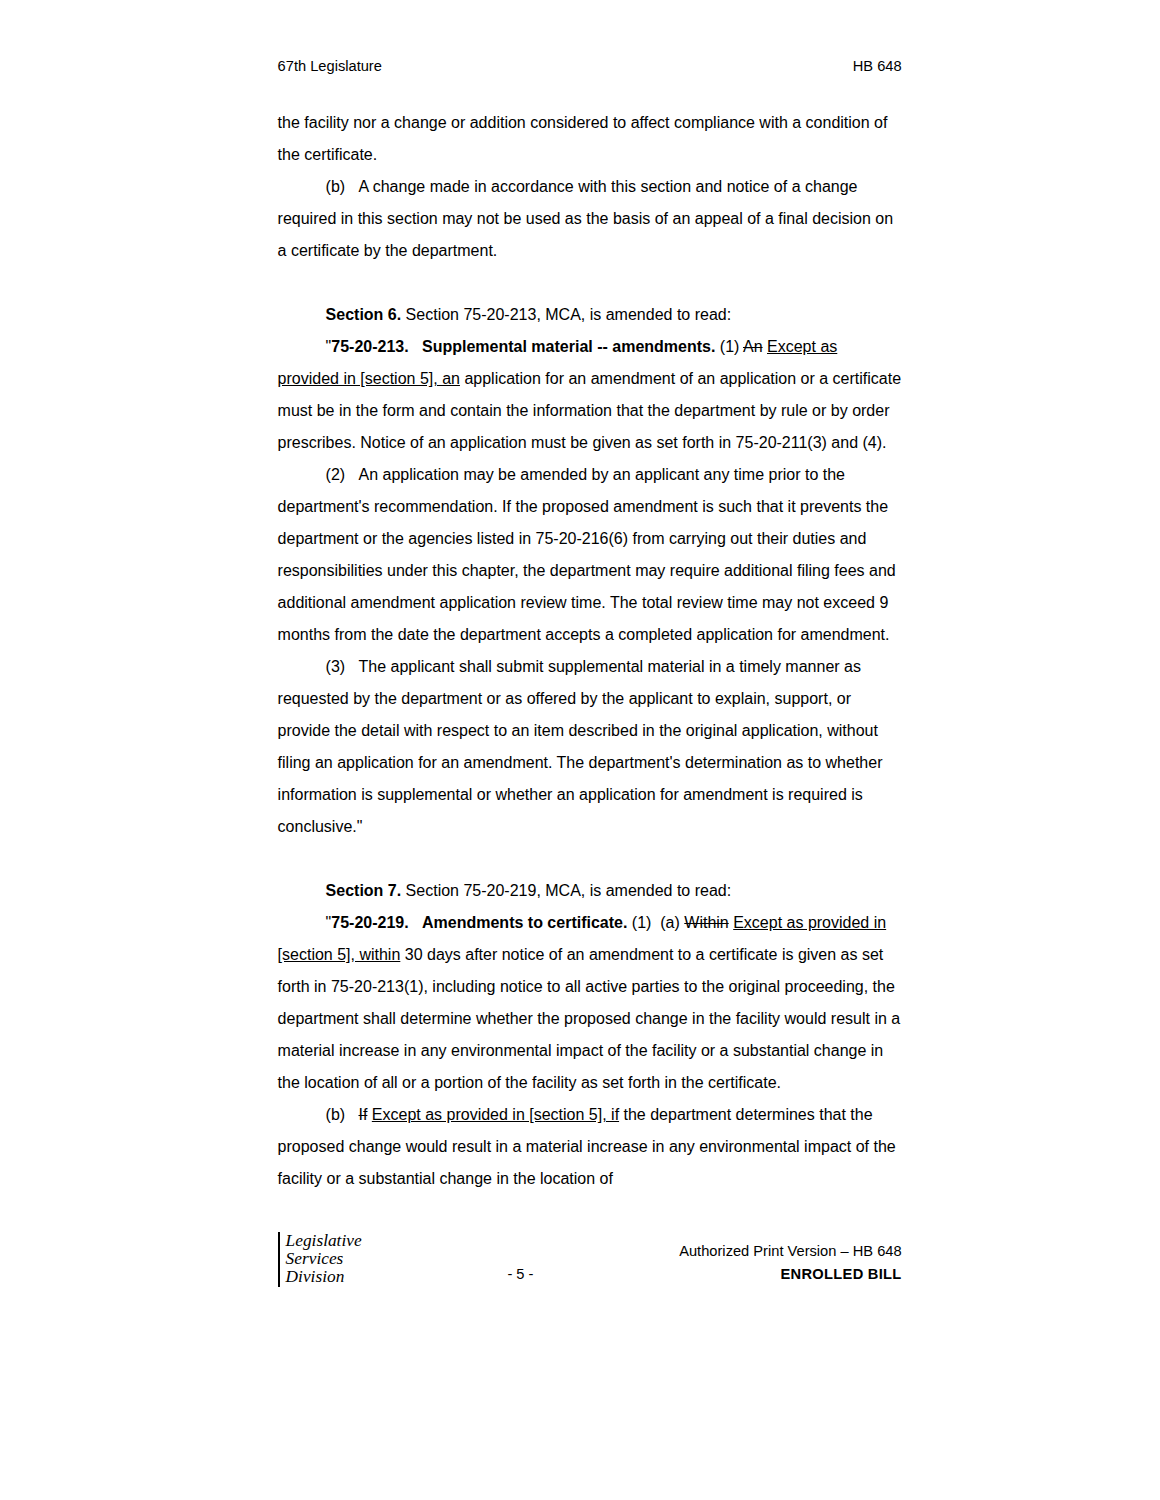67th Legislature
HB 648
the facility nor a change or addition considered to affect compliance with a condition of the certificate.
(b) A change made in accordance with this section and notice of a change required in this section may not be used as the basis of an appeal of a final decision on a certificate by the department.
Section 6. Section 75-20-213, MCA, is amended to read:
"75-20-213. Supplemental material -- amendments. (1) An Except as provided in [section 5], an application for an amendment of an application or a certificate must be in the form and contain the information that the department by rule or by order prescribes. Notice of an application must be given as set forth in 75-20-211(3) and (4).
(2) An application may be amended by an applicant any time prior to the department's recommendation. If the proposed amendment is such that it prevents the department or the agencies listed in 75-20-216(6) from carrying out their duties and responsibilities under this chapter, the department may require additional filing fees and additional amendment application review time. The total review time may not exceed 9 months from the date the department accepts a completed application for amendment.
(3) The applicant shall submit supplemental material in a timely manner as requested by the department or as offered by the applicant to explain, support, or provide the detail with respect to an item described in the original application, without filing an application for an amendment. The department's determination as to whether information is supplemental or whether an application for amendment is required is conclusive."
Section 7. Section 75-20-219, MCA, is amended to read:
"75-20-219. Amendments to certificate. (1) (a) Within Except as provided in [section 5], within 30 days after notice of an amendment to a certificate is given as set forth in 75-20-213(1), including notice to all active parties to the original proceeding, the department shall determine whether the proposed change in the facility would result in a material increase in any environmental impact of the facility or a substantial change in the location of all or a portion of the facility as set forth in the certificate.
(b) If Except as provided in [section 5], if the department determines that the proposed change would result in a material increase in any environmental impact of the facility or a substantial change in the location of
Legislative
Services
Division
- 5 -
Authorized Print Version – HB 648
ENROLLED BILL